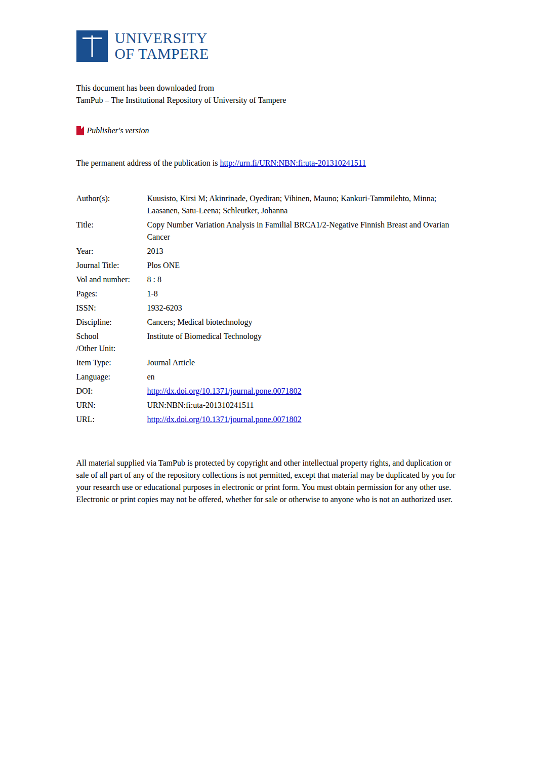UNIVERSITY
OF TAMPERE
This document has been downloaded from
TamPub – The Institutional Repository of University of Tampere
Publisher's version
The permanent address of the publication is http://urn.fi/URN:NBN:fi:uta-201310241511
| Author(s): | Kuusisto, Kirsi M; Akinrinade, Oyediran; Vihinen, Mauno; Kankuri-Tammilehto, Minna; Laasanen, Satu-Leena; Schleutker, Johanna |
| Title: | Copy Number Variation Analysis in Familial BRCA1/2-Negative Finnish Breast and Ovarian Cancer |
| Year: | 2013 |
| Journal Title: | Plos ONE |
| Vol and number: | 8 : 8 |
| Pages: | 1-8 |
| ISSN: | 1932-6203 |
| Discipline: | Cancers; Medical biotechnology |
| School /Other Unit: | Institute of Biomedical Technology |
| Item Type: | Journal Article |
| Language: | en |
| DOI: | http://dx.doi.org/10.1371/journal.pone.0071802 |
| URN: | URN:NBN:fi:uta-201310241511 |
| URL: | http://dx.doi.org/10.1371/journal.pone.0071802 |
All material supplied via TamPub is protected by copyright and other intellectual property rights, and duplication or sale of all part of any of the repository collections is not permitted, except that material may be duplicated by you for your research use or educational purposes in electronic or print form. You must obtain permission for any other use. Electronic or print copies may not be offered, whether for sale or otherwise to anyone who is not an authorized user.